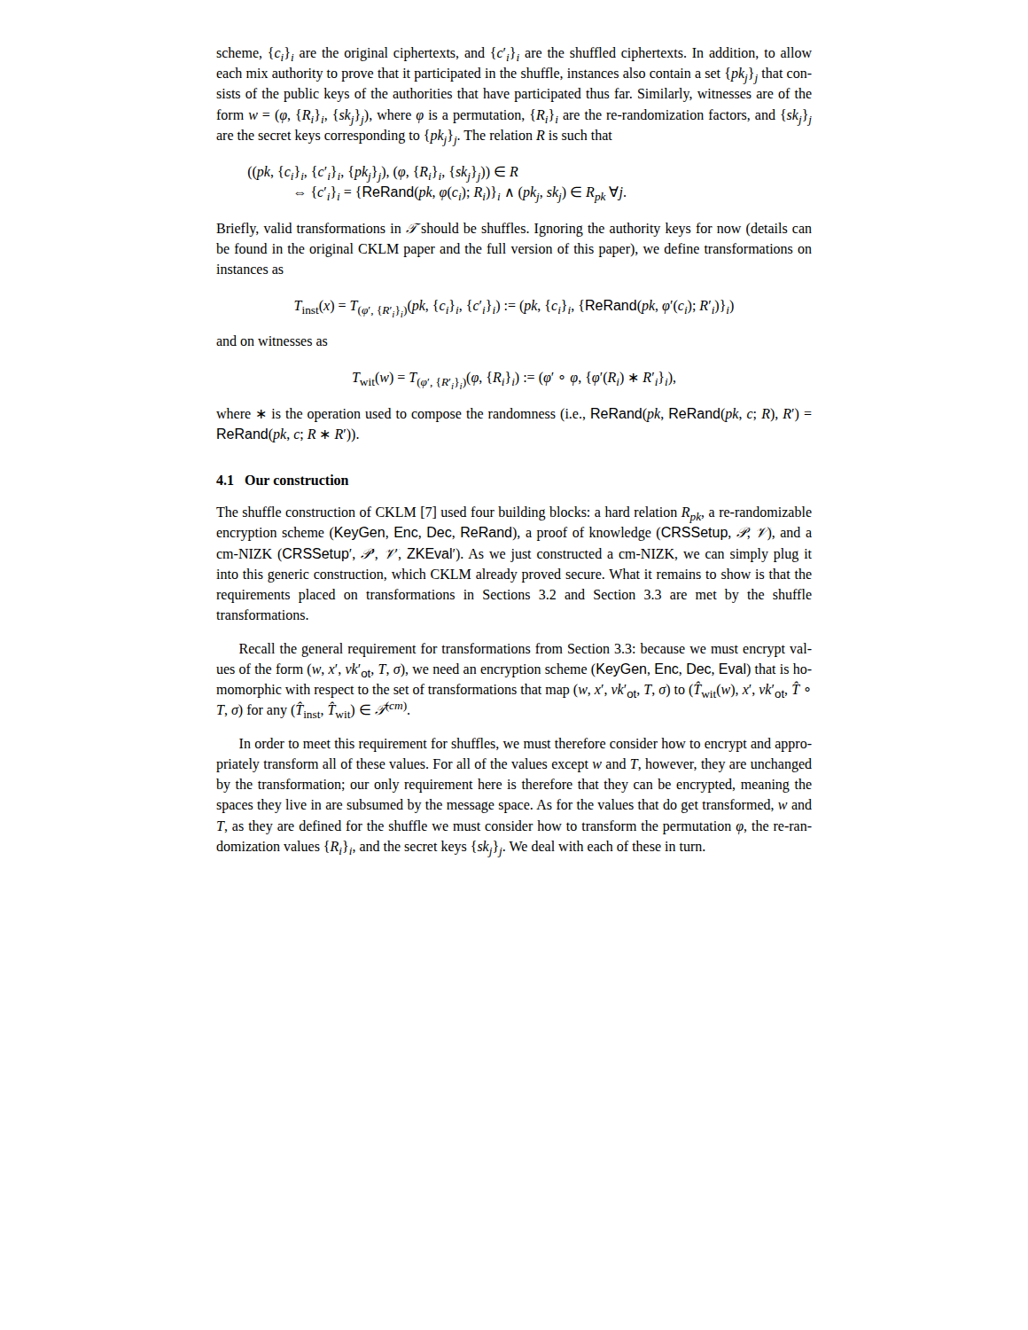scheme, {ci}i are the original ciphertexts, and {c′i}i are the shuffled ciphertexts. In addition, to allow each mix authority to prove that it participated in the shuffle, instances also contain a set {pkj}j that consists of the public keys of the authorities that have participated thus far. Similarly, witnesses are of the form w = (φ, {Ri}i, {skj}j), where φ is a permutation, {Ri}i are the re-randomization factors, and {skj}j are the secret keys corresponding to {pkj}j. The relation R is such that
((pk, {ci}i, {c′i}i, {pkj}j), (φ, {Ri}i, {skj}j)) ∈ R ⇔ {c′i}i = {ReRand(pk, φ(ci); Ri)}i ∧ (pkj, skj) ∈ Rpk ∀j.
Briefly, valid transformations in 𝒯 should be shuffles. Ignoring the authority keys for now (details can be found in the original CKLM paper and the full version of this paper), we define transformations on instances as
Tinst(x) = T(φ′, {R′i}i)(pk, {ci}i, {c′i}i) := (pk, {ci}i, {ReRand(pk, φ′(ci); R′i)}i)
and on witnesses as
Twit(w) = T(φ′, {R′i}i)(φ, {Ri}i) := (φ′ ∘ φ, {φ′(Ri) ∗ R′i}i),
where ∗ is the operation used to compose the randomness (i.e., ReRand(pk, ReRand(pk, c; R), R′) = ReRand(pk, c; R ∗ R′)).
4.1 Our construction
The shuffle construction of CKLM [7] used four building blocks: a hard relation Rpk, a re-randomizable encryption scheme (KeyGen, Enc, Dec, ReRand), a proof of knowledge (CRSSetup, 𝒫, 𝒱), and a cm-NIZK (CRSSetup′, 𝒫′, 𝒱′, ZKEval′). As we just constructed a cm-NIZK, we can simply plug it into this generic construction, which CKLM already proved secure. What it remains to show is that the requirements placed on transformations in Sections 3.2 and Section 3.3 are met by the shuffle transformations.
Recall the general requirement for transformations from Section 3.3: because we must encrypt values of the form (w, x′, vk′ot, T, σ), we need an encryption scheme (KeyGen, Enc, Dec, Eval) that is homomorphic with respect to the set of transformations that map (w, x′, vk′ot, T, σ) to (T̂wit(w), x′, vk′ot, T̂ ∘ T, σ) for any (T̂inst, T̂wit) ∈ 𝒯(cm).
In order to meet this requirement for shuffles, we must therefore consider how to encrypt and appropriately transform all of these values. For all of the values except w and T, however, they are unchanged by the transformation; our only requirement here is therefore that they can be encrypted, meaning the spaces they live in are subsumed by the message space. As for the values that do get transformed, w and T, as they are defined for the shuffle we must consider how to transform the permutation φ, the re-randomization values {Ri}i, and the secret keys {skj}j. We deal with each of these in turn.